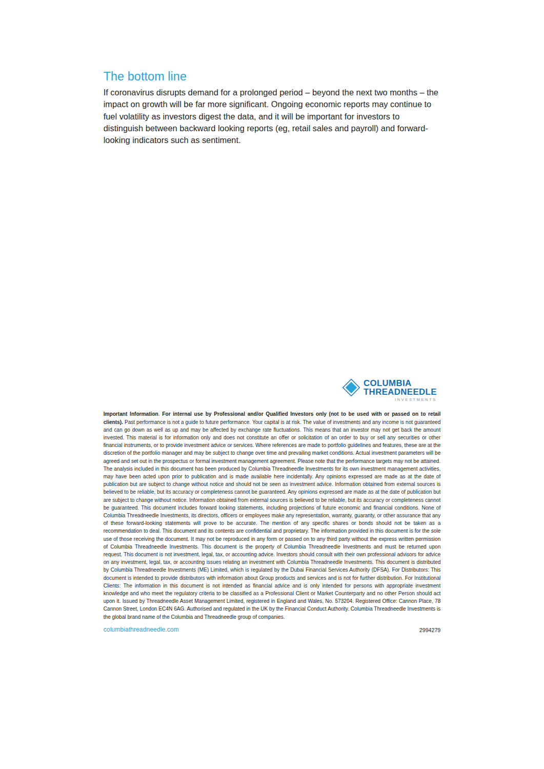The bottom line
If coronavirus disrupts demand for a prolonged period – beyond the next two months – the impact on growth will be far more significant. Ongoing economic reports may continue to fuel volatility as investors digest the data, and it will be important for investors to distinguish between backward looking reports (eg, retail sales and payroll) and forward-looking indicators such as sentiment.
COLUMBIA THREADNEEDLE
INVESTMENTS
Important Information. For internal use by Professional and/or Qualified Investors only (not to be used with or passed on to retail clients). Past performance is not a guide to future performance. Your capital is at risk. The value of investments and any income is not guaranteed and can go down as well as up and may be affected by exchange rate fluctuations. This means that an investor may not get back the amount invested. This material is for information only and does not constitute an offer or solicitation of an order to buy or sell any securities or other financial instruments, or to provide investment advice or services. Where references are made to portfolio guidelines and features, these are at the discretion of the portfolio manager and may be subject to change over time and prevailing market conditions. Actual investment parameters will be agreed and set out in the prospectus or formal investment management agreement. Please note that the performance targets may not be attained. The analysis included in this document has been produced by Columbia Threadneedle Investments for its own investment management activities, may have been acted upon prior to publication and is made available here incidentally. Any opinions expressed are made as at the date of publication but are subject to change without notice and should not be seen as investment advice. Information obtained from external sources is believed to be reliable, but its accuracy or completeness cannot be guaranteed. Any opinions expressed are made as at the date of publication but are subject to change without notice. Information obtained from external sources is believed to be reliable, but its accuracy or completeness cannot be guaranteed. This document includes forward looking statements, including projections of future economic and financial conditions. None of Columbia Threadneedle Investments, its directors, officers or employees make any representation, warranty, guaranty, or other assurance that any of these forward-looking statements will prove to be accurate. The mention of any specific shares or bonds should not be taken as a recommendation to deal. This document and its contents are confidential and proprietary. The information provided in this document is for the sole use of those receiving the document. It may not be reproduced in any form or passed on to any third party without the express written permission of Columbia Threadneedle Investments. This document is the property of Columbia Threadneedle Investments and must be returned upon request. This document is not investment, legal, tax, or accounting advice. Investors should consult with their own professional advisors for advice on any investment, legal, tax, or accounting issues relating an investment with Columbia Threadneedle Investments. This document is distributed by Columbia Threadneedle Investments (ME) Limited, which is regulated by the Dubai Financial Services Authority (DFSA). For Distributors: This document is intended to provide distributors with information about Group products and services and is not for further distribution. For Institutional Clients: The information in this document is not intended as financial advice and is only intended for persons with appropriate investment knowledge and who meet the regulatory criteria to be classified as a Professional Client or Market Counterparty and no other Person should act upon it. Issued by Threadneedle Asset Management Limited, registered in England and Wales, No. 573204. Registered Office: Cannon Place, 78 Cannon Street, London EC4N 6AG. Authorised and regulated in the UK by the Financial Conduct Authority. Columbia Threadneedle Investments is the global brand name of the Columbia and Threadneedle group of companies.
columbiathreadneedle.com 2994279